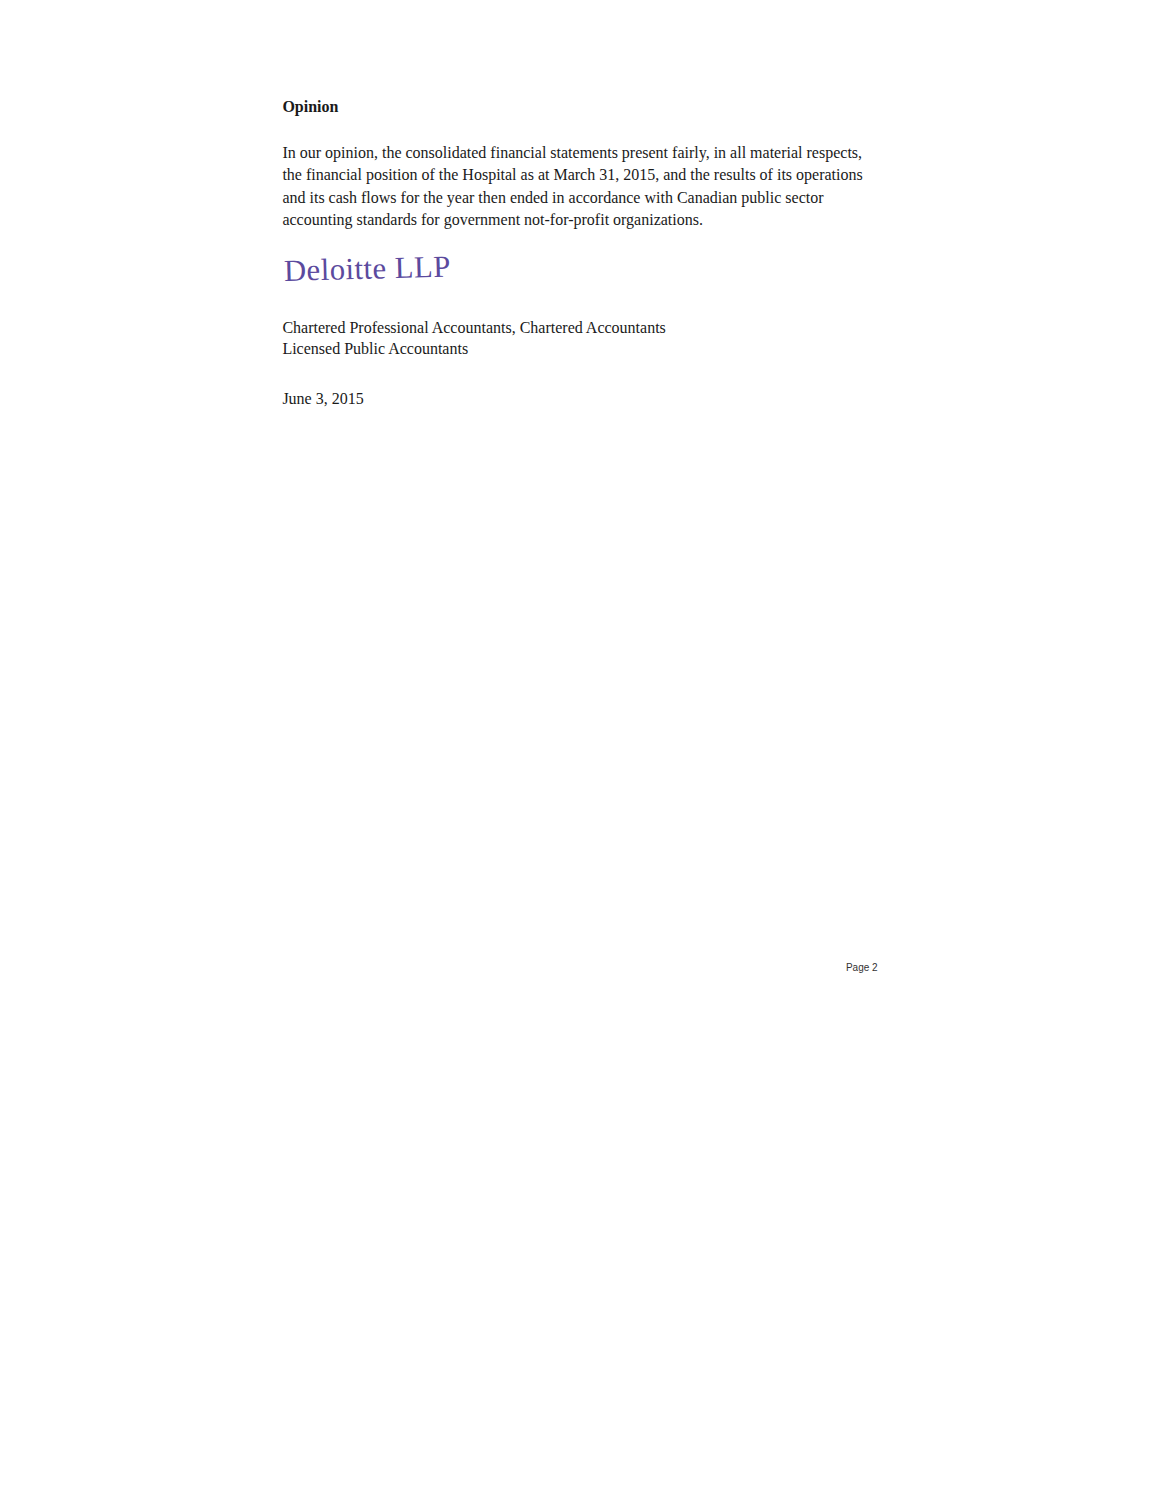Opinion
In our opinion, the consolidated financial statements present fairly, in all material respects, the financial position of the Hospital as at March 31, 2015, and the results of its operations and its cash flows for the year then ended in accordance with Canadian public sector accounting standards for government not-for-profit organizations.
Deloitte LLP
Chartered Professional Accountants, Chartered Accountants
Licensed Public Accountants
June 3, 2015
Page 2